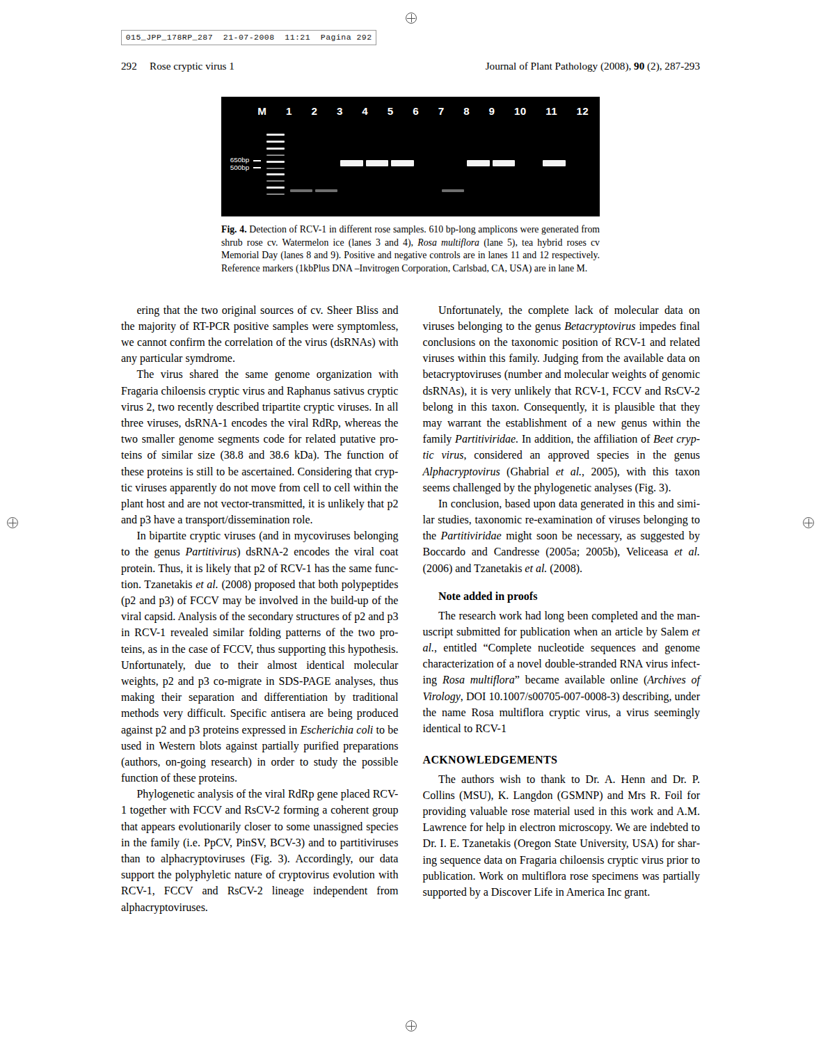015_JPP_178RP_287 21-07-2008 11:21 Pagina 292
292 Rose cryptic virus 1
Journal of Plant Pathology (2008), 90 (2), 287-293
M 123456789101112
650bp 500bp
Fig. 4. Detection of RCV-1 in different rose samples. 610 bp-long amplicons were generated from shrub rose cv. Watermelon ice (lanes 3 and 4), Rosa multiflora (lane 5), tea hybrid roses cv Memorial Day (lanes 8 and 9). Positive and negative controls are in lanes 11 and 12 respectively. Reference markers (1kbPlus DNA –Invitrogen Corporation, Carlsbad, CA, USA) are in lane M.
ering that the two original sources of cv. Sheer Bliss and the majority of RT-PCR positive samples were symptomless, we cannot confirm the correlation of the virus (dsRNAs) with any particular symdrome.
The virus shared the same genome organization with Fragaria chiloensis cryptic virus and Raphanus sativus cryptic virus 2, two recently described tripartite cryptic viruses. In all three viruses, dsRNA-1 encodes the viral RdRp, whereas the two smaller genome segments code for related putative proteins of similar size (38.8 and 38.6 kDa). The function of these proteins is still to be ascertained. Considering that cryptic viruses apparently do not move from cell to cell within the plant host and are not vector-transmitted, it is unlikely that p2 and p3 have a transport/dissemination role.
In bipartite cryptic viruses (and in mycoviruses belonging to the genus Partitivirus) dsRNA-2 encodes the viral coat protein. Thus, it is likely that p2 of RCV-1 has the same function. Tzanetakis et al. (2008) proposed that both polypeptides (p2 and p3) of FCCV may be involved in the build-up of the viral capsid. Analysis of the secondary structures of p2 and p3 in RCV-1 revealed similar folding patterns of the two proteins, as in the case of FCCV, thus supporting this hypothesis. Unfortunately, due to their almost identical molecular weights, p2 and p3 co-migrate in SDS-PAGE analyses, thus making their separation and differentiation by traditional methods very difficult. Specific antisera are being produced against p2 and p3 proteins expressed in Escherichia coli to be used in Western blots against partially purified preparations (authors, on-going research) in order to study the possible function of these proteins.
Phylogenetic analysis of the viral RdRp gene placed RCV-1 together with FCCV and RsCV-2 forming a coherent group that appears evolutionarily closer to some unassigned species in the family (i.e. PpCV, PinSV, BCV-3) and to partitiviruses than to alphacryptoviruses (Fig. 3). Accordingly, our data support the polyphyletic nature of cryptovirus evolution with RCV-1, FCCV and RsCV-2 lineage independent from alphacryptoviruses.
Unfortunately, the complete lack of molecular data on viruses belonging to the genus Betacryptovirus impedes final conclusions on the taxonomic position of RCV-1 and related viruses within this family. Judging from the available data on betacryptoviruses (number and molecular weights of genomic dsRNAs), it is very unlikely that RCV-1, FCCV and RsCV-2 belong in this taxon. Consequently, it is plausible that they may warrant the establishment of a new genus within the family Partitiviridae. In addition, the affiliation of Beet cryptic virus, considered an approved species in the genus Alphacryptovirus (Ghabrial et al., 2005), with this taxon seems challenged by the phylogenetic analyses (Fig. 3).
In conclusion, based upon data generated in this and similar studies, taxonomic re-examination of viruses belonging to the Partitiviridae might soon be necessary, as suggested by Boccardo and Candresse (2005a; 2005b), Veliceasa et al. (2006) and Tzanetakis et al. (2008).
Note added in proofs
The research work had long been completed and the manuscript submitted for publication when an article by Salem et al., entitled “Complete nucleotide sequences and genome characterization of a novel double-stranded RNA virus infecting Rosa multiflora” became available online (Archives of Virology, DOI 10.1007/s00705-007-0008-3) describing, under the name Rosa multiflora cryptic virus, a virus seemingly identical to RCV-1
Acknowledgements
The authors wish to thank to Dr. A. Henn and Dr. P. Collins (MSU), K. Langdon (GSMNP) and Mrs R. Foil for providing valuable rose material used in this work and A.M. Lawrence for help in electron microscopy. We are indebted to Dr. I. E. Tzanetakis (Oregon State University, USA) for sharing sequence data on Fragaria chiloensis cryptic virus prior to publication. Work on multiflora rose specimens was partially supported by a Discover Life in America Inc grant.